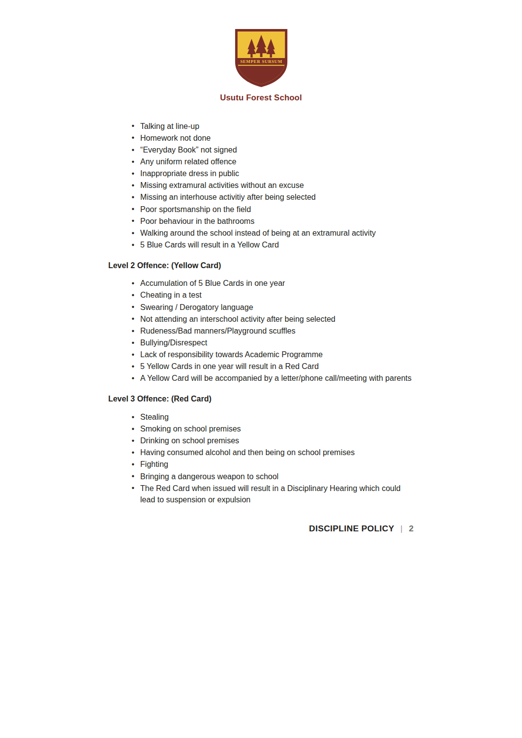SEMPER SURSUM
Usutu Forest School
Talking at line-up
Homework not done
“Everyday Book” not signed
Any uniform related offence
Inappropriate dress in public
Missing extramural activities without an excuse
Missing an interhouse activitiy after being selected
Poor sportsmanship on the field
Poor behaviour in the bathrooms
Walking around the school instead of being at an extramural activity
5 Blue Cards will result in a Yellow Card
Level 2 Offence: (Yellow Card)
Accumulation of 5 Blue Cards in one year
Cheating in a test
Swearing / Derogatory language
Not attending an interschool activity after being selected
Rudeness/Bad manners/Playground scuffles
Bullying/Disrespect
Lack of responsibility towards Academic Programme
5 Yellow Cards in one year will result in a Red Card
A Yellow Card will be accompanied by a letter/phone call/meeting with parents
Level 3 Offence: (Red Card)
Stealing
Smoking on school premises
Drinking on school premises
Having consumed alcohol and then being on school premises
Fighting
Bringing a dangerous weapon to school
The Red Card when issued will result in a Disciplinary Hearing which could lead to suspension or expulsion
DISCIPLINE POLICY | 2